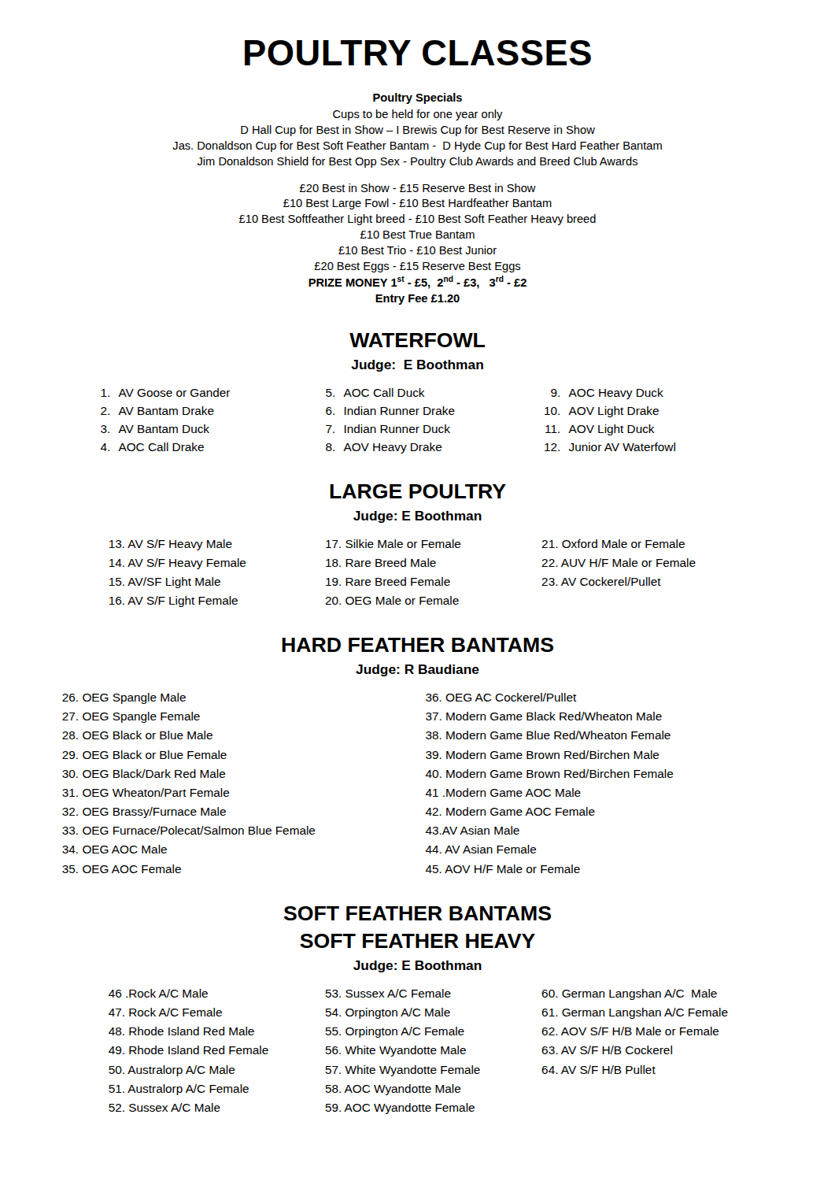POULTRY CLASSES
Poultry Specials
Cups to be held for one year only
D Hall Cup for Best in Show – I Brewis Cup for Best Reserve in Show
Jas. Donaldson Cup for Best Soft Feather Bantam - D Hyde Cup for Best Hard Feather Bantam
Jim Donaldson Shield for Best Opp Sex - Poultry Club Awards and Breed Club Awards
£20 Best in Show - £15 Reserve Best in Show
£10 Best Large Fowl - £10 Best Hardfeather Bantam
£10 Best Softfeather Light breed - £10 Best Soft Feather Heavy breed
£10 Best True Bantam
£10 Best Trio - £10 Best Junior
£20 Best Eggs - £15 Reserve Best Eggs
PRIZE MONEY 1st - £5, 2nd - £3, 3rd - £2
Entry Fee £1.20
WATERFOWL
Judge: E Boothman
AV Goose or Gander
AV Bantam Drake
AV Bantam Duck
AOC Call Drake
AOC Call Duck
Indian Runner Drake
Indian Runner Duck
AOV Heavy Drake
AOC Heavy Duck
AOV Light Drake
AOV Light Duck
Junior AV Waterfowl
LARGE POULTRY
Judge: E Boothman
13. AV S/F Heavy Male
14. AV S/F Heavy Female
15. AV/SF Light Male
16. AV S/F Light Female
17. Silkie Male or Female
18. Rare Breed Male
19. Rare Breed Female
20. OEG Male or Female
21. Oxford Male or Female
22. AUV H/F Male or Female
23. AV Cockerel/Pullet
HARD FEATHER BANTAMS
Judge: R Baudiane
26. OEG Spangle Male
27. OEG Spangle Female
28. OEG Black or Blue Male
29. OEG Black or Blue Female
30. OEG Black/Dark Red Male
31. OEG Wheaton/Part Female
32. OEG Brassy/Furnace Male
33. OEG Furnace/Polecat/Salmon Blue Female
34. OEG AOC Male
35. OEG AOC Female
36. OEG AC Cockerel/Pullet
37. Modern Game Black Red/Wheaton Male
38. Modern Game Blue Red/Wheaton Female
39. Modern Game Brown Red/Birchen Male
40. Modern Game Brown Red/Birchen Female
41 .Modern Game AOC Male
42. Modern Game AOC Female
43.AV Asian Male
44. AV Asian Female
45. AOV H/F Male or Female
SOFT FEATHER BANTAMS
SOFT FEATHER HEAVY
Judge: E Boothman
46 .Rock A/C Male
47. Rock A/C Female
48. Rhode Island Red Male
49. Rhode Island Red Female
50. Australorp A/C Male
51. Australorp A/C Female
52. Sussex A/C Male
53. Sussex A/C Female
54. Orpington A/C Male
55. Orpington A/C Female
56. White Wyandotte Male
57. White Wyandotte Female
58. AOC Wyandotte Male
59. AOC Wyandotte Female
60. German Langshan A/C Male
61. German Langshan A/C Female
62. AOV S/F H/B Male or Female
63. AV S/F H/B Cockerel
64. AV S/F H/B Pullet